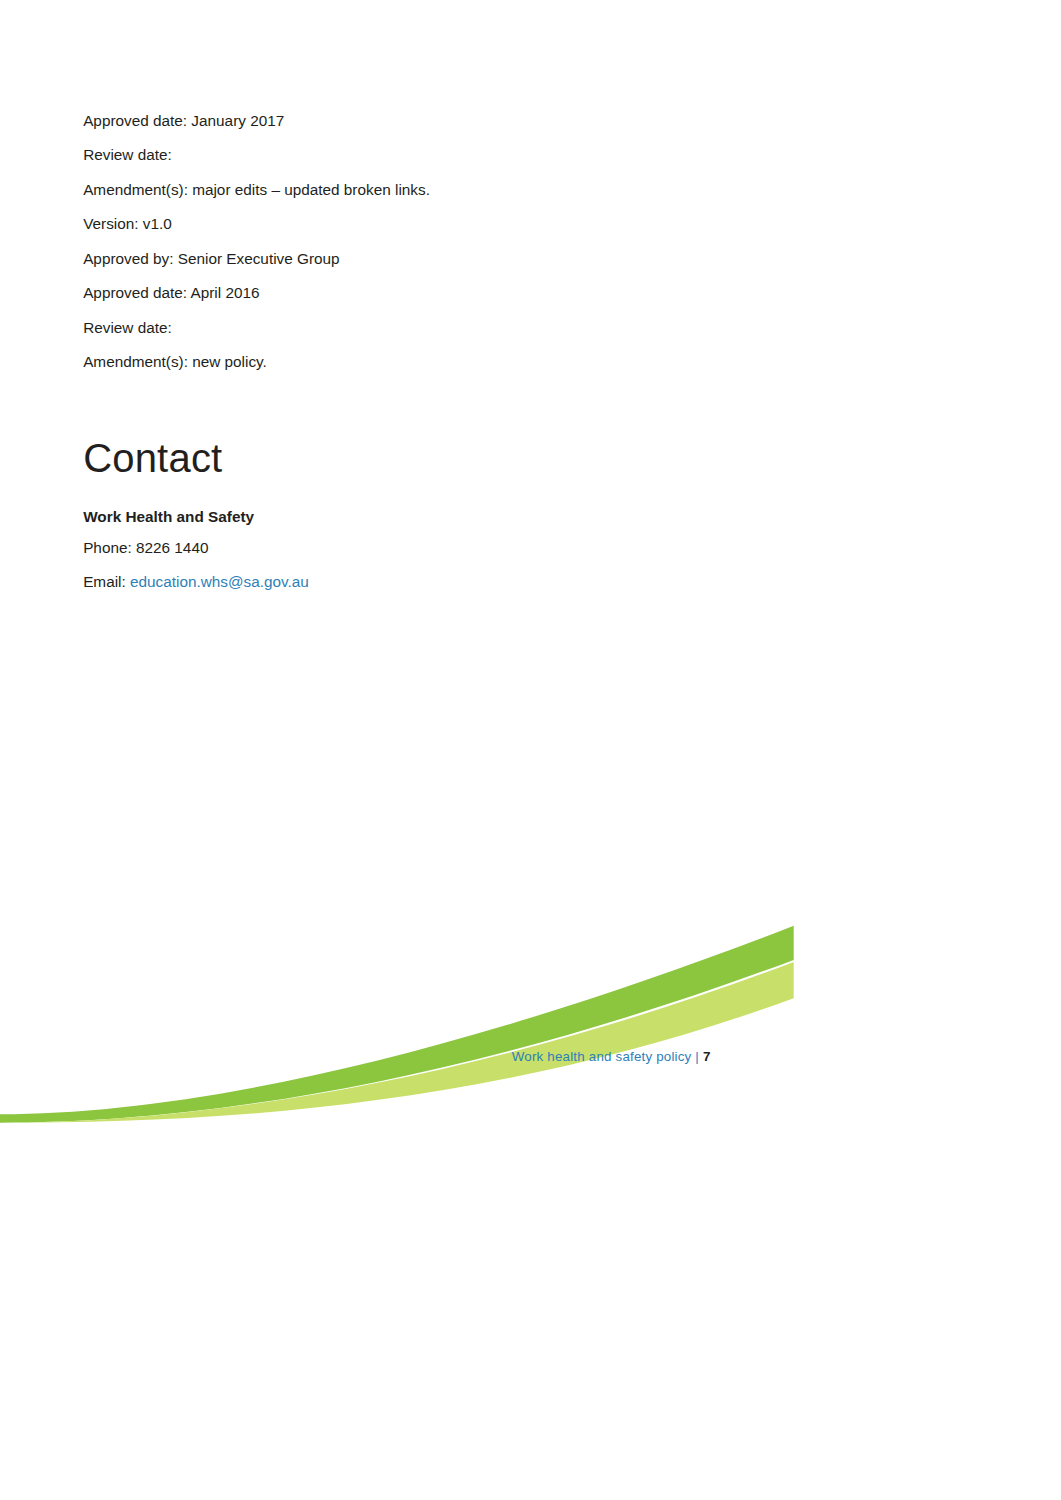Approved date: January 2017
Review date:
Amendment(s): major edits – updated broken links.
Version: v1.0
Approved by: Senior Executive Group
Approved date: April 2016
Review date:
Amendment(s): new policy.
Contact
Work Health and Safety
Phone: 8226 1440
Email: education.whs@sa.gov.au
Work health and safety policy | 7